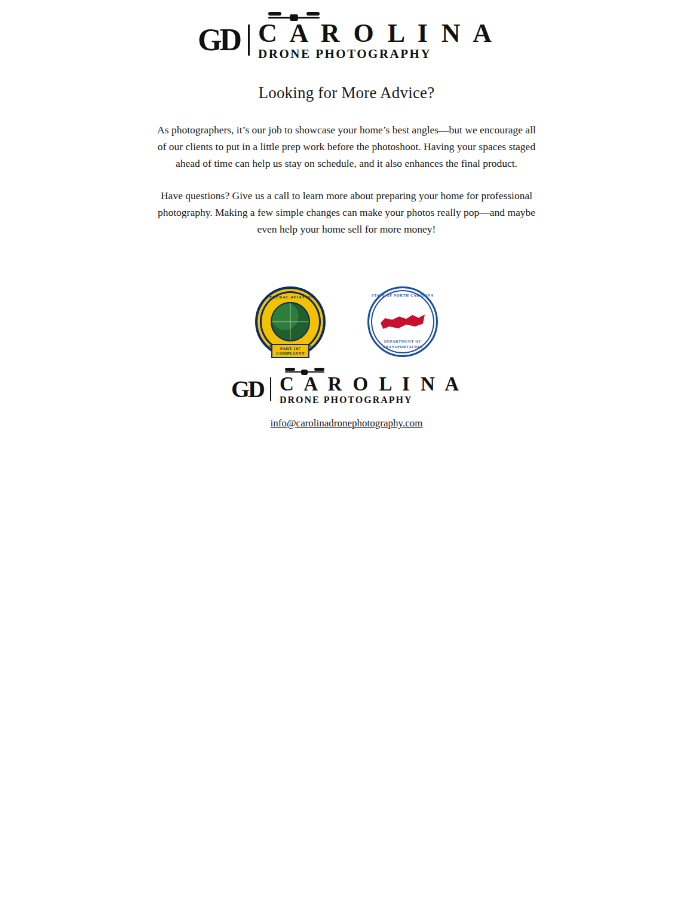GD
C A R O L I N A
DRONE PHOTOGRAPHY
Looking for More Advice?
As photographers, it’s our job to showcase your home’s best angles—but we encourage all of our clients to put in a little prep work before the photoshoot. Having your spaces staged ahead of time can help us stay on schedule, and it also enhances the final product.
Have questions? Give us a call to learn more about preparing your home for professional photography. Making a few simple changes can make your photos really pop—and maybe even help your home sell for more money!
Federal Aviation Administration
PART 107
COMPLIANT
State of North Carolina Department of Transportation
GD
C A R O L I N A
DRONE PHOTOGRAPHY
info@carolinadronephotography.com